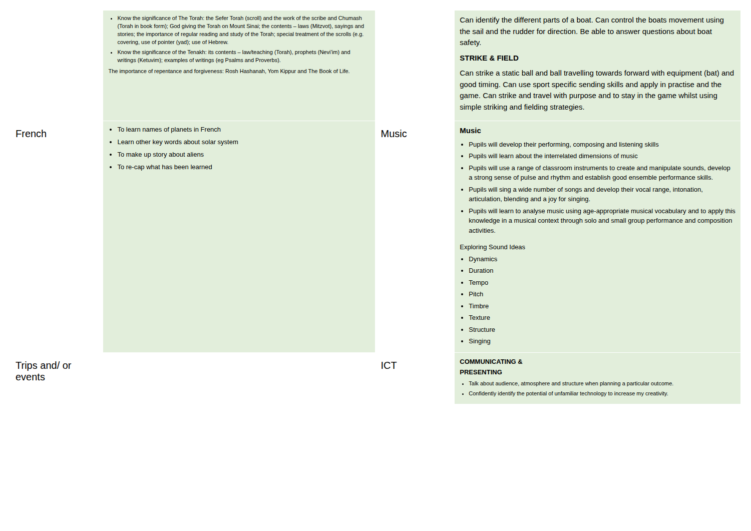| | Know the significance of The Torah: the Sefer Torah (scroll) and the work of the scribe and Chumash (Torah in book form); God giving the Torah on Mount Sinai; the contents – laws (Mitzvot), sayings and stories; the importance of regular reading and study of the Torah; special treatment of the scrolls (e.g. covering, use of pointer (yad); use of Hebrew. Know the significance of the Tenakh: its contents – law/teaching (Torah), prophets (Nevi’im) and writings (Ketuvim); examples of writings (eg Psalms and Proverbs). The importance of repentance and forgiveness: Rosh Hashanah, Yom Kippur and The Book of Life. | | Can identify the different parts of a boat. Can control the boats movement using the sail and the rudder for direction. Be able to answer questions about boat safety. STRIKE & FIELD Can strike a static ball and ball travelling towards forward with equipment (bat) and good timing. Can use sport specific sending skills and apply in practise and the game. Can strike and travel with purpose and to stay in the game whilst using simple striking and fielding strategies. |
| French | To learn names of planets in French Learn other key words about solar system To make up story about aliens To re-cap what has been learned | Music | Music Pupils will develop their performing, composing and listening skills Pupils will learn about the interrelated dimensions of music Pupils will use a range of classroom instruments to create and manipulate sounds, develop a strong sense of pulse and rhythm and establish good ensemble performance skills. Pupils will sing a wide number of songs and develop their vocal range, intonation, articulation, blending and a joy for singing. Pupils will learn to analyse music using age-appropriate musical vocabulary and to apply this knowledge in a musical context through solo and small group performance and composition activities. Exploring Sound Ideas Dynamics Duration Tempo Pitch Timbre Texture Structure Singing |
| Trips and/ or events | | ICT | COMMUNICATING & PRESENTING Talk about audience, atmosphere and structure when planning a particular outcome. Confidently identify the potential of unfamiliar technology to increase my creativity. |